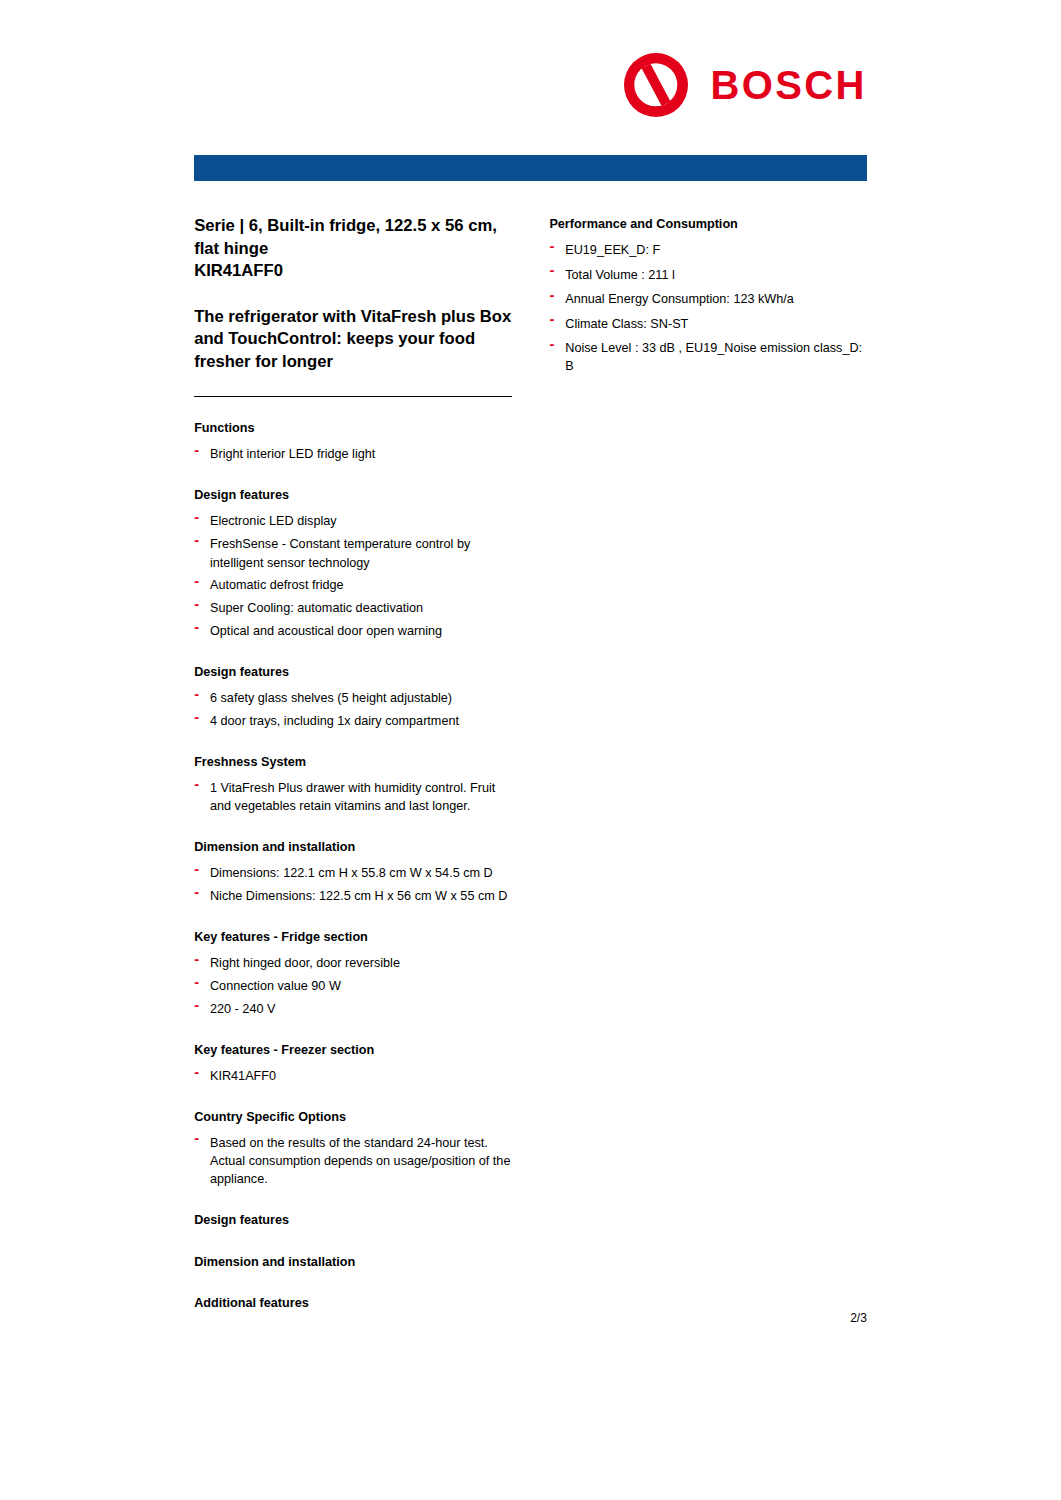BOSCH
Serie | 6, Built-in fridge, 122.5 x 56 cm, flat hinge
KIR41AFF0
The refrigerator with VitaFresh plus Box and TouchControl: keeps your food fresher for longer
Functions
Bright interior LED fridge light
Design features
Electronic LED display
FreshSense - Constant temperature control by intelligent sensor technology
Automatic defrost fridge
Super Cooling: automatic deactivation
Optical and acoustical door open warning
Design features
6 safety glass shelves (5 height adjustable)
4 door trays, including 1x dairy compartment
Freshness System
1 VitaFresh Plus drawer with humidity control. Fruit and vegetables retain vitamins and last longer.
Dimension and installation
Dimensions: 122.1 cm H x 55.8 cm W x 54.5 cm D
Niche Dimensions: 122.5 cm H x 56 cm W x 55 cm D
Key features - Fridge section
Right hinged door, door reversible
Connection value 90 W
220 - 240 V
Key features - Freezer section
KIR41AFF0
Country Specific Options
Based on the results of the standard 24-hour test. Actual consumption depends on usage/position of the appliance.
Design features
Dimension and installation
Additional features
Performance and Consumption
EU19_EEK_D: F
Total Volume : 211 l
Annual Energy Consumption: 123 kWh/a
Climate Class: SN-ST
Noise Level : 33 dB , EU19_Noise emission class_D: B
2/3